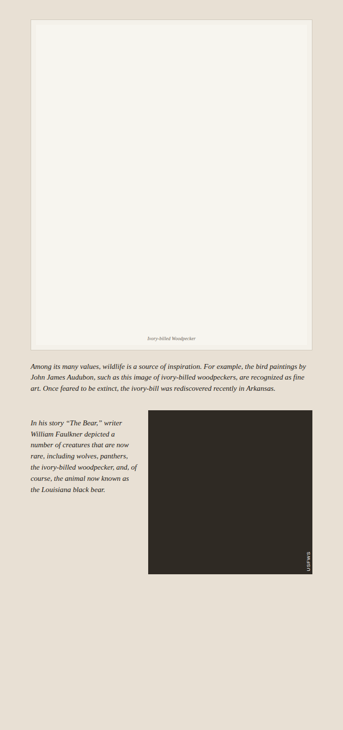Ivory-billed Woodpecker
Among its many values, wildlife is a source of inspiration. For example, the bird paintings by John James Audubon, such as this image of ivory-billed woodpeckers, are recognized as fine art. Once feared to be extinct, the ivory-bill was rediscovered recently in Arkansas.
In his story “The Bear,” writer William Faulkner depicted a number of creatures that are now rare, including wolves, panthers, the ivory-billed woodpecker, and, of course, the animal now known as the Louisiana black bear.
USFWS